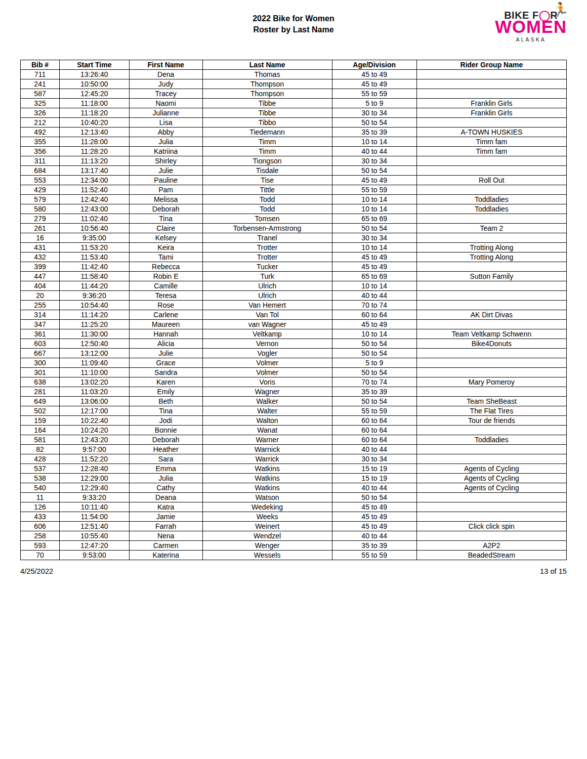2022 Bike for Women
Roster by Last Name
🏃
BIKE F◯R
WOMEN
ALASKA
| Bib # | Start Time | First Name | Last Name | Age/Division | Rider Group Name |
| --- | --- | --- | --- | --- | --- |
| 711 | 13:26:40 | Dena | Thomas | 45 to 49 | |
| 241 | 10:50:00 | Judy | Thompson | 45 to 49 | |
| 587 | 12:45:20 | Tracey | Thompson | 55 to 59 | |
| 325 | 11:18:00 | Naomi | Tibbe | 5 to 9 | Franklin Girls |
| 326 | 11:18:20 | Julianne | Tibbe | 30 to 34 | Franklin Girls |
| 212 | 10:40:20 | Lisa | Tibbo | 50 to 54 | |
| 492 | 12:13:40 | Abby | Tiedemann | 35 to 39 | A-TOWN HUSKIES |
| 355 | 11:28:00 | Julia | Timm | 10 to 14 | Timm fam |
| 356 | 11:28:20 | Katriina | Timm | 40 to 44 | Timm fam |
| 311 | 11:13:20 | Shirley | Tiongson | 30 to 34 | |
| 684 | 13:17:40 | Julie | Tisdale | 50 to 54 | |
| 553 | 12:34:00 | Pauline | Tise | 45 to 49 | Roll Out |
| 429 | 11:52:40 | Pam | Tittle | 55 to 59 | |
| 579 | 12:42:40 | Melissa | Todd | 10 to 14 | Toddladies |
| 580 | 12:43:00 | Deborah | Todd | 10 to 14 | Toddladies |
| 279 | 11:02:40 | Tina | Tomsen | 65 to 69 | |
| 261 | 10:56:40 | Claire | Torbensen-Armstrong | 50 to 54 | Team 2 |
| 16 | 9:35:00 | Kelsey | Tranel | 30 to 34 | |
| 431 | 11:53:20 | Keira | Trotter | 10 to 14 | Trotting Along |
| 432 | 11:53:40 | Tami | Trotter | 45 to 49 | Trotting Along |
| 399 | 11:42:40 | Rebecca | Tucker | 45 to 49 | |
| 447 | 11:58:40 | Robin E | Turk | 65 to 69 | Sutton Family |
| 404 | 11:44:20 | Camille | Ulrich | 10 to 14 | |
| 20 | 9:36:20 | Teresa | Ulrich | 40 to 44 | |
| 255 | 10:54:40 | Rose | Van Hemert | 70 to 74 | |
| 314 | 11:14:20 | Carlene | Van Tol | 60 to 64 | AK Dirt Divas |
| 347 | 11:25:20 | Maureen | van Wagner | 45 to 49 | |
| 361 | 11:30:00 | Hannah | Veltkamp | 10 to 14 | Team Veltkamp Schwenn |
| 603 | 12:50:40 | Alicia | Vernon | 50 to 54 | Bike4Donuts |
| 667 | 13:12:00 | Julie | Vogler | 50 to 54 | |
| 300 | 11:09:40 | Grace | Volmer | 5 to 9 | |
| 301 | 11:10:00 | Sandra | Volmer | 50 to 54 | |
| 638 | 13:02:20 | Karen | Voris | 70 to 74 | Mary Pomeroy |
| 281 | 11:03:20 | Emily | Wagner | 35 to 39 | |
| 649 | 13:06:00 | Beth | Walker | 50 to 54 | Team SheBeast |
| 502 | 12:17:00 | Tina | Walter | 55 to 59 | The Flat Tires |
| 159 | 10:22:40 | Jodi | Walton | 60 to 64 | Tour de friends |
| 164 | 10:24:20 | Bonnie | Wanat | 60 to 64 | |
| 581 | 12:43:20 | Deborah | Warner | 60 to 64 | Toddladies |
| 82 | 9:57:00 | Heather | Warnick | 40 to 44 | |
| 428 | 11:52:20 | Sara | Warrick | 30 to 34 | |
| 537 | 12:28:40 | Emma | Watkins | 15 to 19 | Agents of Cycling |
| 538 | 12:29:00 | Julia | Watkins | 15 to 19 | Agents of Cycling |
| 540 | 12:29:40 | Cathy | Watkins | 40 to 44 | Agents of Cycling |
| 11 | 9:33:20 | Deana | Watson | 50 to 54 | |
| 126 | 10:11:40 | Katra | Wedeking | 45 to 49 | |
| 433 | 11:54:00 | Jamie | Weeks | 45 to 49 | |
| 606 | 12:51:40 | Farrah | Weinert | 45 to 49 | Click click spin |
| 258 | 10:55:40 | Nena | Wendzel | 40 to 44 | |
| 593 | 12:47:20 | Carmen | Wenger | 35 to 39 | A2P2 |
| 70 | 9:53:00 | Katerina | Wessels | 55 to 59 | BeadedStream |
4/25/2022
13 of 15